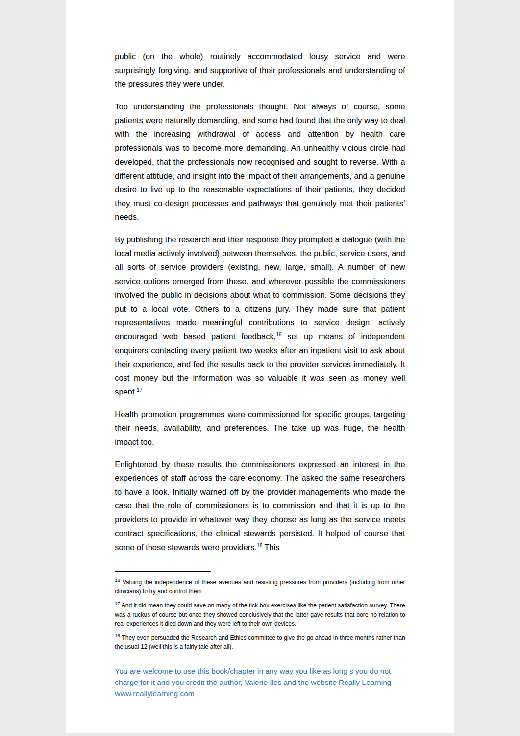public (on the whole) routinely accommodated lousy service and were surprisingly forgiving, and supportive of their professionals and understanding of the pressures they were under.
Too understanding the professionals thought. Not always of course, some patients were naturally demanding, and some had found that the only way to deal with the increasing withdrawal of access and attention by health care professionals was to become more demanding. An unhealthy vicious circle had developed, that the professionals now recognised and sought to reverse. With a different attitude, and insight into the impact of their arrangements, and a genuine desire to live up to the reasonable expectations of their patients, they decided they must co-design processes and pathways that genuinely met their patients’ needs.
By publishing the research and their response they prompted a dialogue (with the local media actively involved) between themselves, the public, service users, and all sorts of service providers (existing, new, large, small). A number of new service options emerged from these, and wherever possible the commissioners involved the public in decisions about what to commission. Some decisions they put to a local vote. Others to a citizens jury. They made sure that patient representatives made meaningful contributions to service design, actively encouraged web based patient feedback,16 set up means of independent enquirers contacting every patient two weeks after an inpatient visit to ask about their experience, and fed the results back to the provider services immediately. It cost money but the information was so valuable it was seen as money well spent.17
Health promotion programmes were commissioned for specific groups, targeting their needs, availability, and preferences. The take up was huge, the health impact too.
Enlightened by these results the commissioners expressed an interest in the experiences of staff across the care economy. The asked the same researchers to have a look. Initially warned off by the provider managements who made the case that the role of commissioners is to commission and that it is up to the providers to provide in whatever way they choose as long as the service meets contract specifications, the clinical stewards persisted. It helped of course that some of these stewards were providers.18 This
16 Valuing the independence of these avenues and resisting pressures from providers (including from other clinicians) to try and control them
17 And it did mean they could save on many of the tick box exercises like the patient satisfaction survey. There was a ruckus of course but once they showed conclusively that the latter gave results that bore no relation to real experiences it died down and they were left to their own devices.
18 They even persuaded the Research and Ethics committee to give the go ahead in three months rather than the usual 12 (well this is a fairly tale after all).
You are welcome to use this book/chapter in any way you like as long s you do not charge for it and you credit the author, Valerie Iles and the website Really Learning – www.reallylearning.com